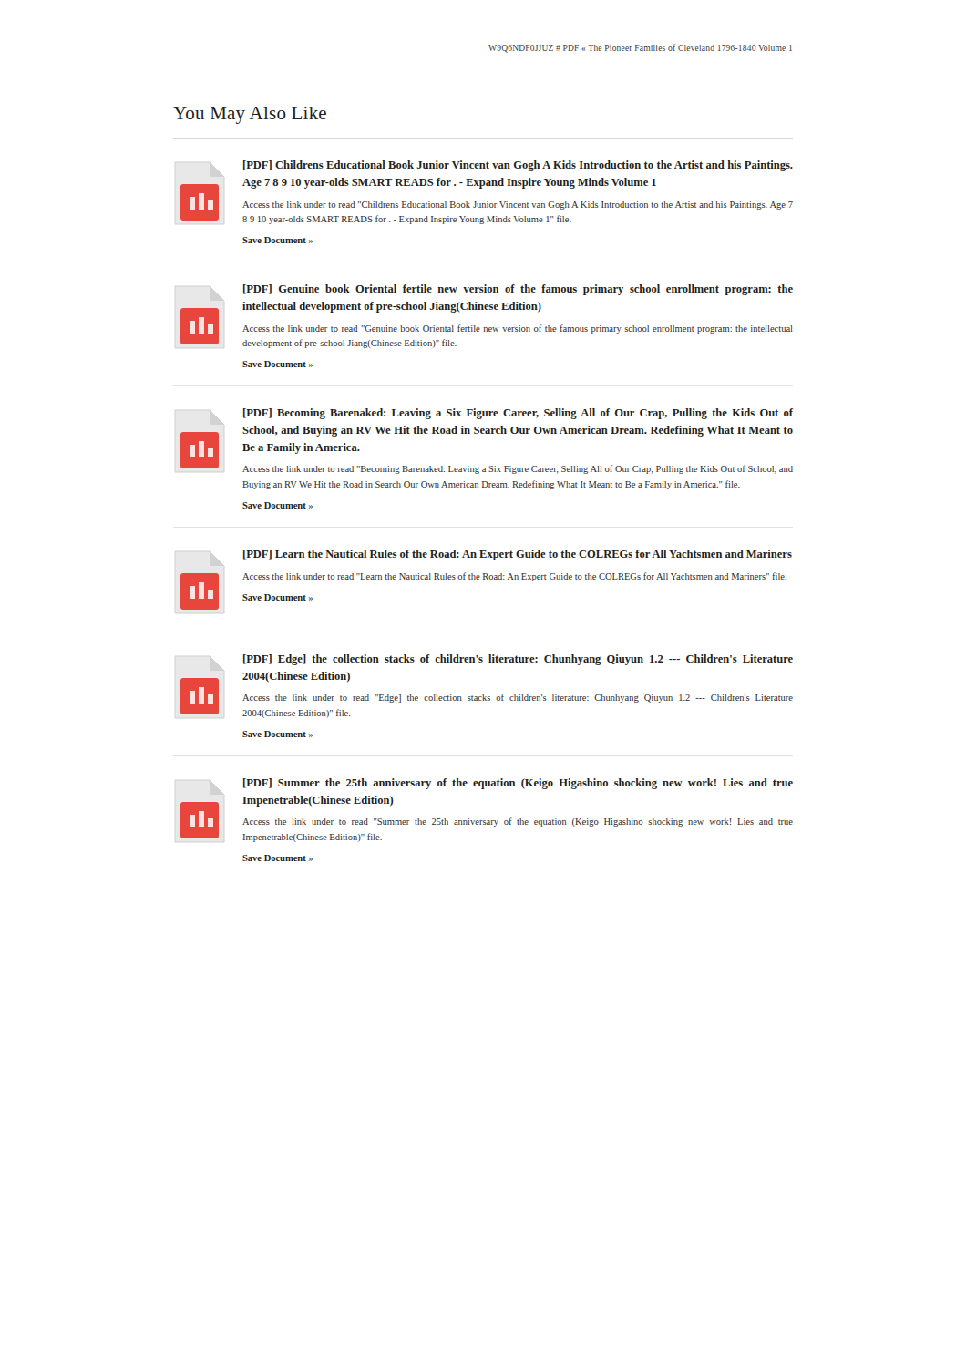W9Q6NDF0JJUZ # PDF « The Pioneer Families of Cleveland 1796-1840 Volume 1
You May Also Like
[PDF] Childrens Educational Book Junior Vincent van Gogh A Kids Introduction to the Artist and his Paintings. Age 7 8 9 10 year-olds SMART READS for . - Expand Inspire Young Minds Volume 1
Access the link under to read "Childrens Educational Book Junior Vincent van Gogh A Kids Introduction to the Artist and his Paintings. Age 7 8 9 10 year-olds SMART READS for . - Expand Inspire Young Minds Volume 1" file.
Save Document »
[PDF] Genuine book Oriental fertile new version of the famous primary school enrollment program: the intellectual development of pre-school Jiang(Chinese Edition)
Access the link under to read "Genuine book Oriental fertile new version of the famous primary school enrollment program: the intellectual development of pre-school Jiang(Chinese Edition)" file.
Save Document »
[PDF] Becoming Barenaked: Leaving a Six Figure Career, Selling All of Our Crap, Pulling the Kids Out of School, and Buying an RV We Hit the Road in Search Our Own American Dream. Redefining What It Meant to Be a Family in America.
Access the link under to read "Becoming Barenaked: Leaving a Six Figure Career, Selling All of Our Crap, Pulling the Kids Out of School, and Buying an RV We Hit the Road in Search Our Own American Dream. Redefining What It Meant to Be a Family in America." file.
Save Document »
[PDF] Learn the Nautical Rules of the Road: An Expert Guide to the COLREGs for All Yachtsmen and Mariners
Access the link under to read "Learn the Nautical Rules of the Road: An Expert Guide to the COLREGs for All Yachtsmen and Mariners" file.
Save Document »
[PDF] Edge] the collection stacks of children's literature: Chunhyang Qiuyun 1.2 --- Children's Literature 2004(Chinese Edition)
Access the link under to read "Edge] the collection stacks of children's literature: Chunhyang Qiuyun 1.2 --- Children's Literature 2004(Chinese Edition)" file.
Save Document »
[PDF] Summer the 25th anniversary of the equation (Keigo Higashino shocking new work! Lies and true Impenetrable(Chinese Edition)
Access the link under to read "Summer the 25th anniversary of the equation (Keigo Higashino shocking new work! Lies and true Impenetrable(Chinese Edition)" file.
Save Document »